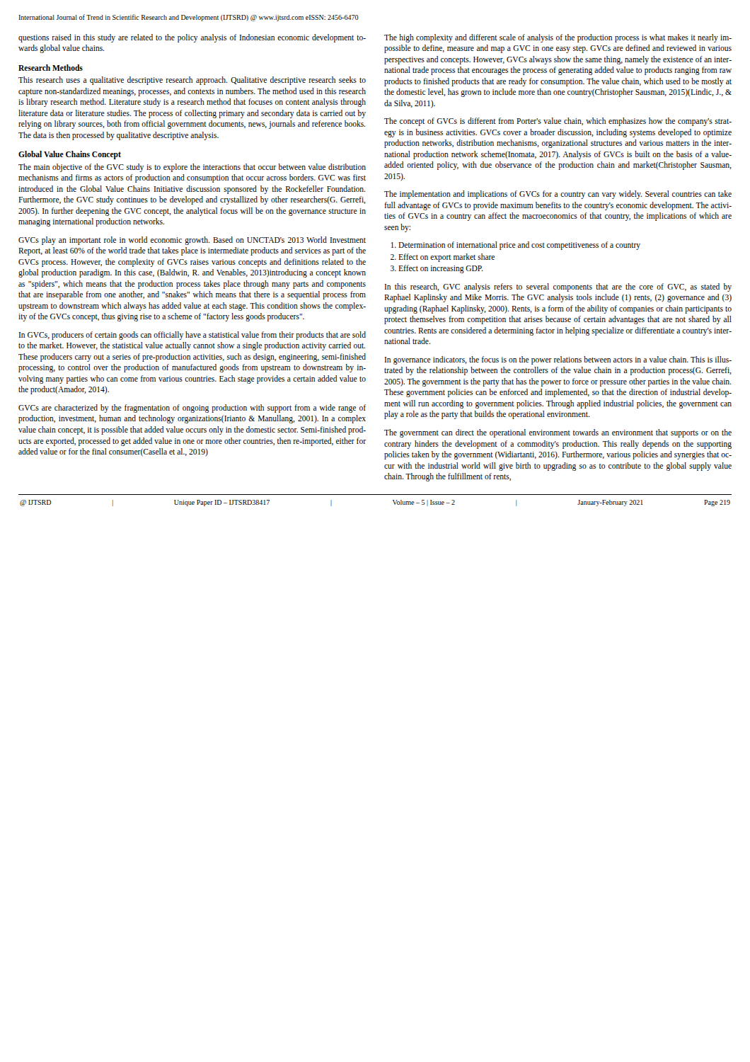International Journal of Trend in Scientific Research and Development (IJTSRD) @ www.ijtsrd.com eISSN: 2456-6470
questions raised in this study are related to the policy analysis of Indonesian economic development towards global value chains.
Research Methods
This research uses a qualitative descriptive research approach. Qualitative descriptive research seeks to capture non-standardized meanings, processes, and contexts in numbers. The method used in this research is library research method. Literature study is a research method that focuses on content analysis through literature data or literature studies. The process of collecting primary and secondary data is carried out by relying on library sources, both from official government documents, news, journals and reference books. The data is then processed by qualitative descriptive analysis.
Global Value Chains Concept
The main objective of the GVC study is to explore the interactions that occur between value distribution mechanisms and firms as actors of production and consumption that occur across borders. GVC was first introduced in the Global Value Chains Initiative discussion sponsored by the Rockefeller Foundation. Furthermore, the GVC study continues to be developed and crystallized by other researchers(G. Gerrefi, 2005). In further deepening the GVC concept, the analytical focus will be on the governance structure in managing international production networks.
GVCs play an important role in world economic growth. Based on UNCTAD's 2013 World Investment Report, at least 60% of the world trade that takes place is intermediate products and services as part of the GVCs process. However, the complexity of GVCs raises various concepts and definitions related to the global production paradigm. In this case, (Baldwin, R. and Venables, 2013)introducing a concept known as "spiders", which means that the production process takes place through many parts and components that are inseparable from one another, and "snakes" which means that there is a sequential process from upstream to downstream which always has added value at each stage. This condition shows the complexity of the GVCs concept, thus giving rise to a scheme of "factory less goods producers".
In GVCs, producers of certain goods can officially have a statistical value from their products that are sold to the market. However, the statistical value actually cannot show a single production activity carried out. These producers carry out a series of pre-production activities, such as design, engineering, semi-finished processing, to control over the production of manufactured goods from upstream to downstream by involving many parties who can come from various countries. Each stage provides a certain added value to the product(Amador, 2014).
GVCs are characterized by the fragmentation of ongoing production with support from a wide range of production, investment, human and technology organizations(Irianto & Manullang, 2001). In a complex value chain concept, it is possible that added value occurs only in the domestic sector. Semi-finished products are exported, processed to get added value in one or more other countries, then re-imported, either for added value or for the final consumer(Casella et al., 2019)
The high complexity and different scale of analysis of the production process is what makes it nearly impossible to define, measure and map a GVC in one easy step. GVCs are defined and reviewed in various perspectives and concepts. However, GVCs always show the same thing, namely the existence of an international trade process that encourages the process of generating added value to products ranging from raw products to finished products that are ready for consumption. The value chain, which used to be mostly at the domestic level, has grown to include more than one country(Christopher Sausman, 2015)(Lindic, J., & da Silva, 2011).
The concept of GVCs is different from Porter's value chain, which emphasizes how the company's strategy is in business activities. GVCs cover a broader discussion, including systems developed to optimize production networks, distribution mechanisms, organizational structures and various matters in the international production network scheme(Inomata, 2017). Analysis of GVCs is built on the basis of a value-added oriented policy, with due observance of the production chain and market(Christopher Sausman, 2015).
The implementation and implications of GVCs for a country can vary widely. Several countries can take full advantage of GVCs to provide maximum benefits to the country's economic development. The activities of GVCs in a country can affect the macroeconomics of that country, the implications of which are seen by:
Determination of international price and cost competitiveness of a country
Effect on export market share
Effect on increasing GDP.
In this research, GVC analysis refers to several components that are the core of GVC, as stated by Raphael Kaplinsky and Mike Morris. The GVC analysis tools include (1) rents, (2) governance and (3) upgrading (Raphael Kaplinsky, 2000). Rents, is a form of the ability of companies or chain participants to protect themselves from competition that arises because of certain advantages that are not shared by all countries. Rents are considered a determining factor in helping specialize or differentiate a country's international trade.
In governance indicators, the focus is on the power relations between actors in a value chain. This is illustrated by the relationship between the controllers of the value chain in a production process(G. Gerrefi, 2005). The government is the party that has the power to force or pressure other parties in the value chain. These government policies can be enforced and implemented, so that the direction of industrial development will run according to government policies. Through applied industrial policies, the government can play a role as the party that builds the operational environment.
The government can direct the operational environment towards an environment that supports or on the contrary hinders the development of a commodity's production. This really depends on the supporting policies taken by the government (Widiartanti, 2016). Furthermore, various policies and synergies that occur with the industrial world will give birth to upgrading so as to contribute to the global supply value chain. Through the fulfillment of rents,
@ IJTSRD | Unique Paper ID – IJTSRD38417 | Volume – 5 | Issue – 2 | January-February 2021 Page 219